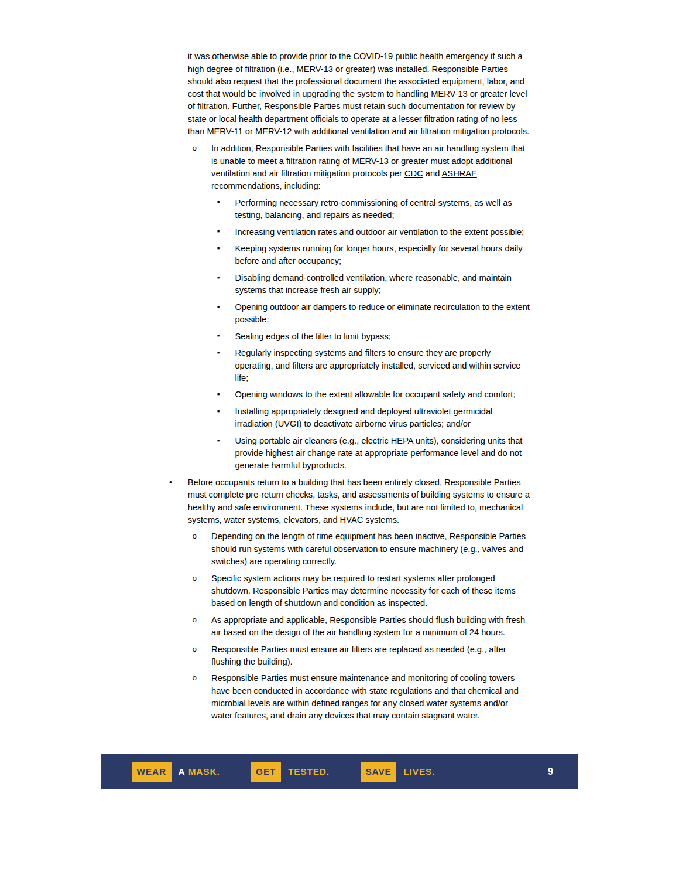it was otherwise able to provide prior to the COVID-19 public health emergency if such a high degree of filtration (i.e., MERV-13 or greater) was installed. Responsible Parties should also request that the professional document the associated equipment, labor, and cost that would be involved in upgrading the system to handling MERV-13 or greater level of filtration. Further, Responsible Parties must retain such documentation for review by state or local health department officials to operate at a lesser filtration rating of no less than MERV-11 or MERV-12 with additional ventilation and air filtration mitigation protocols.
In addition, Responsible Parties with facilities that have an air handling system that is unable to meet a filtration rating of MERV-13 or greater must adopt additional ventilation and air filtration mitigation protocols per CDC and ASHRAE recommendations, including:
Performing necessary retro-commissioning of central systems, as well as testing, balancing, and repairs as needed;
Increasing ventilation rates and outdoor air ventilation to the extent possible;
Keeping systems running for longer hours, especially for several hours daily before and after occupancy;
Disabling demand-controlled ventilation, where reasonable, and maintain systems that increase fresh air supply;
Opening outdoor air dampers to reduce or eliminate recirculation to the extent possible;
Sealing edges of the filter to limit bypass;
Regularly inspecting systems and filters to ensure they are properly operating, and filters are appropriately installed, serviced and within service life;
Opening windows to the extent allowable for occupant safety and comfort;
Installing appropriately designed and deployed ultraviolet germicidal irradiation (UVGI) to deactivate airborne virus particles; and/or
Using portable air cleaners (e.g., electric HEPA units), considering units that provide highest air change rate at appropriate performance level and do not generate harmful byproducts.
Before occupants return to a building that has been entirely closed, Responsible Parties must complete pre-return checks, tasks, and assessments of building systems to ensure a healthy and safe environment. These systems include, but are not limited to, mechanical systems, water systems, elevators, and HVAC systems.
Depending on the length of time equipment has been inactive, Responsible Parties should run systems with careful observation to ensure machinery (e.g., valves and switches) are operating correctly.
Specific system actions may be required to restart systems after prolonged shutdown. Responsible Parties may determine necessity for each of these items based on length of shutdown and condition as inspected.
As appropriate and applicable, Responsible Parties should flush building with fresh air based on the design of the air handling system for a minimum of 24 hours.
Responsible Parties must ensure air filters are replaced as needed (e.g., after flushing the building).
Responsible Parties must ensure maintenance and monitoring of cooling towers have been conducted in accordance with state regulations and that chemical and microbial levels are within defined ranges for any closed water systems and/or water features, and drain any devices that may contain stagnant water.
WEAR A MASK. GET TESTED. SAVE LIVES.
9